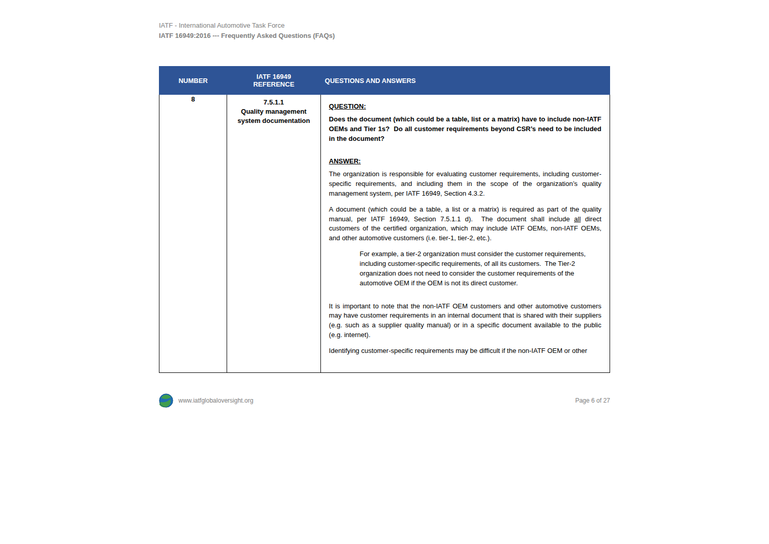IATF - International Automotive Task Force
IATF 16949:2016 --- Frequently Asked Questions (FAQs)
| NUMBER | IATF 16949 REFERENCE | QUESTIONS AND ANSWERS |
| --- | --- | --- |
| 8 | 7.5.1.1 Quality management system documentation | QUESTION: Does the document (which could be a table, list or a matrix) have to include non-IATF OEMs and Tier 1s? Do all customer requirements beyond CSR’s need to be included in the document? ANSWER: The organization is responsible for evaluating customer requirements, including customer-specific requirements, and including them in the scope of the organization’s quality management system, per IATF 16949, Section 4.3.2. A document (which could be a table, a list or a matrix) is required as part of the quality manual, per IATF 16949, Section 7.5.1.1 d). The document shall include all direct customers of the certified organization, which may include IATF OEMs, non-IATF OEMs, and other automotive customers (i.e. tier-1, tier-2, etc.). For example, a tier-2 organization must consider the customer requirements, including customer-specific requirements, of all its customers. The Tier-2 organization does not need to consider the customer requirements of the automotive OEM if the OEM is not its direct customer. It is important to note that the non-IATF OEM customers and other automotive customers may have customer requirements in an internal document that is shared with their suppliers (e.g. such as a supplier quality manual) or in a specific document available to the public (e.g. internet). Identifying customer-specific requirements may be difficult if the non-IATF OEM or other |
www.iatfglobaloversight.org
Page 6 of 27